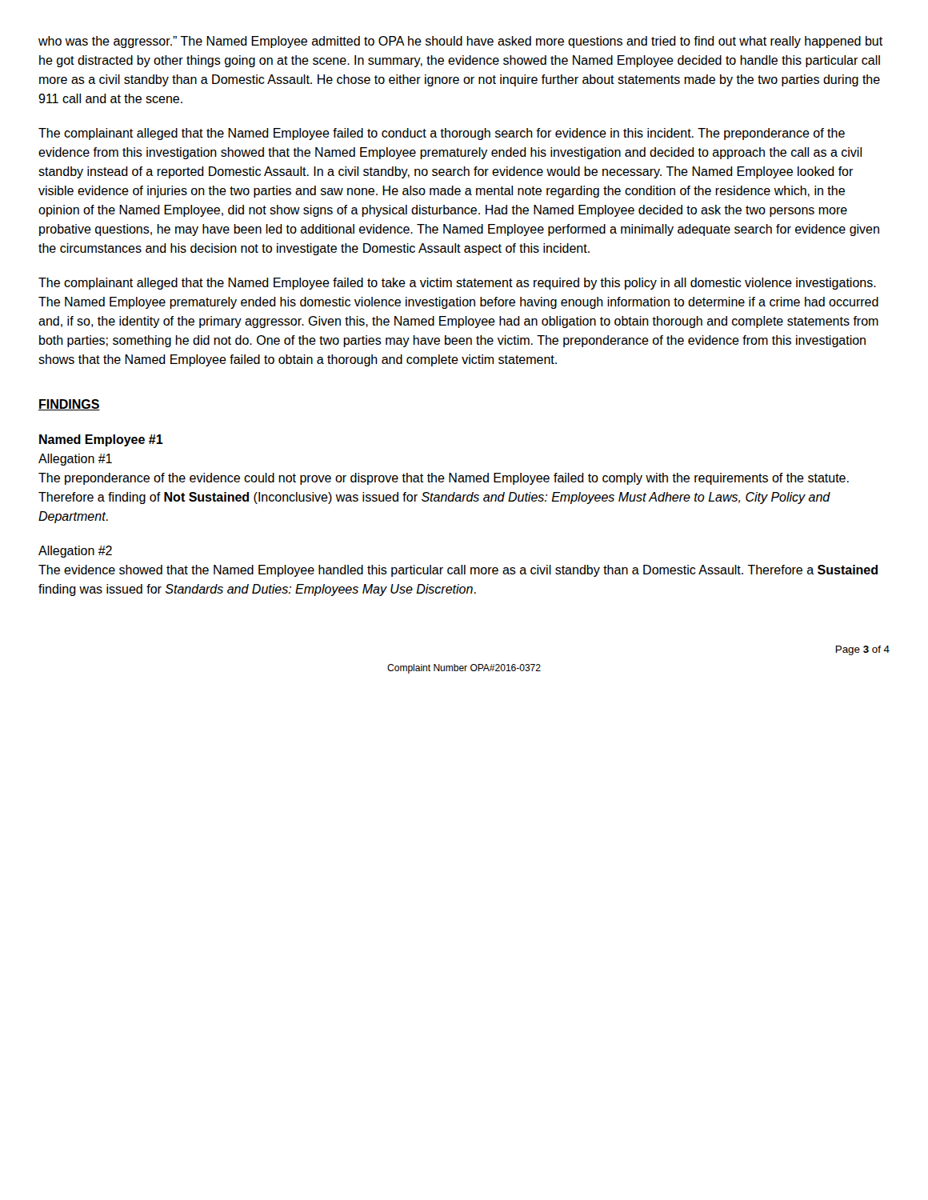who was the aggressor.” The Named Employee admitted to OPA he should have asked more questions and tried to find out what really happened but he got distracted by other things going on at the scene. In summary, the evidence showed the Named Employee decided to handle this particular call more as a civil standby than a Domestic Assault. He chose to either ignore or not inquire further about statements made by the two parties during the 911 call and at the scene.
The complainant alleged that the Named Employee failed to conduct a thorough search for evidence in this incident. The preponderance of the evidence from this investigation showed that the Named Employee prematurely ended his investigation and decided to approach the call as a civil standby instead of a reported Domestic Assault. In a civil standby, no search for evidence would be necessary. The Named Employee looked for visible evidence of injuries on the two parties and saw none. He also made a mental note regarding the condition of the residence which, in the opinion of the Named Employee, did not show signs of a physical disturbance. Had the Named Employee decided to ask the two persons more probative questions, he may have been led to additional evidence. The Named Employee performed a minimally adequate search for evidence given the circumstances and his decision not to investigate the Domestic Assault aspect of this incident.
The complainant alleged that the Named Employee failed to take a victim statement as required by this policy in all domestic violence investigations. The Named Employee prematurely ended his domestic violence investigation before having enough information to determine if a crime had occurred and, if so, the identity of the primary aggressor. Given this, the Named Employee had an obligation to obtain thorough and complete statements from both parties; something he did not do. One of the two parties may have been the victim. The preponderance of the evidence from this investigation shows that the Named Employee failed to obtain a thorough and complete victim statement.
FINDINGS
Named Employee #1
Allegation #1
The preponderance of the evidence could not prove or disprove that the Named Employee failed to comply with the requirements of the statute. Therefore a finding of Not Sustained (Inconclusive) was issued for Standards and Duties: Employees Must Adhere to Laws, City Policy and Department.
Allegation #2
The evidence showed that the Named Employee handled this particular call more as a civil standby than a Domestic Assault. Therefore a Sustained finding was issued for Standards and Duties: Employees May Use Discretion.
Page 3 of 4
Complaint Number OPA#2016-0372